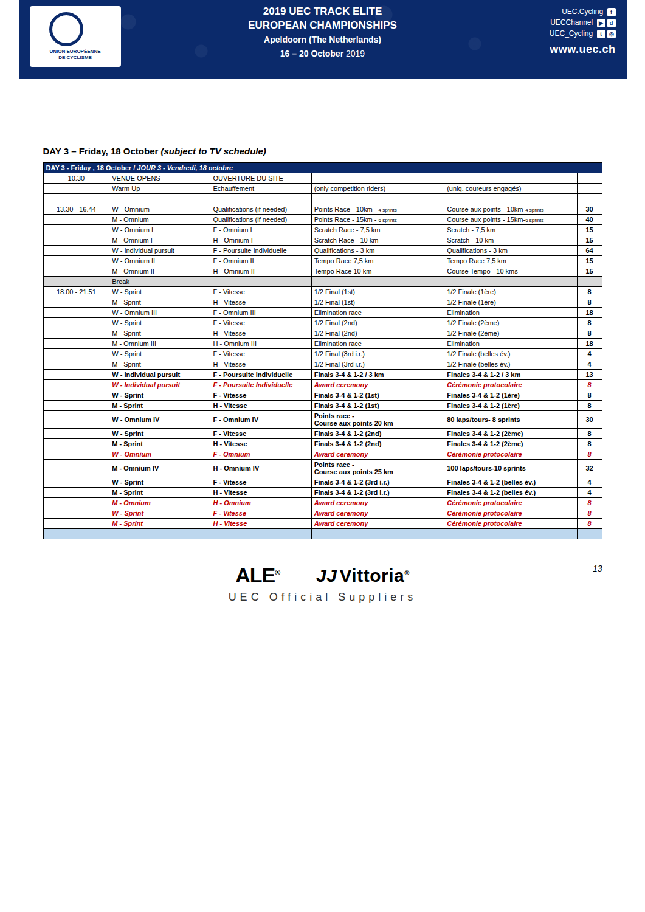UNION EUROPÉENNE
DE CYCLISME
2019 UEC TRACK ELITE
EUROPEAN CHAMPIONSHIPS
Apeldoorn (The Netherlands)
16 – 20 October 2019
UEC.Cycling f
UECChannel ▶d
UEC_Cycling t◎
www.uec.ch
DAY 3 – Friday, 18 October (subject to TV schedule)
| DAY 3 - Friday , 18 October / JOUR 3 - Vendredi, 18 octobre |
| 10.30 | VENUE OPENS | OUVERTURE DU SITE | | | |
| | Warm Up | Echauffement | (only competition riders) | (uniq. coureurs engagés) | |
| 13.30 - 16.44 | W - Omnium | Qualifications (if needed) | Points Race - 10km - 4 sprints | Course aux points - 10km- 4 sprints | 30 |
| | M - Omnium | Qualifications (if needed) | Points Race - 15km - 6 sprints | Course aux points - 15km- 6 sprints | 40 |
| | W - Omnium I | F - Omnium I | Scratch Race - 7,5 km | Scratch - 7,5 km | 15 |
| | M - Omnium I | H - Omnium I | Scratch Race - 10 km | Scratch - 10 km | 15 |
| | W - Individual pursuit | F - Poursuite Individuelle | Qualifications - 3 km | Qualifications - 3 km | 64 |
| | W - Omnium II | F - Omnium II | Tempo Race 7,5 km | Tempo Race 7,5 km | 15 |
| | M - Omnium II | H - Omnium II | Tempo Race 10 km | Course Tempo - 10 kms | 15 |
| | Break | | | | |
| 18.00 - 21.51 | W - Sprint | F - Vitesse | 1/2 Final (1st) | 1/2 Finale (1ère) | 8 |
| | M - Sprint | H - Vitesse | 1/2 Final (1st) | 1/2 Finale (1ère) | 8 |
| | W - Omnium III | F - Omnium III | Elimination race | Elimination | 18 |
| | W - Sprint | F - Vitesse | 1/2 Final (2nd) | 1/2 Finale (2ème) | 8 |
| | M - Sprint | H - Vitesse | 1/2 Final (2nd) | 1/2 Finale (2ème) | 8 |
| | M - Omnium III | H - Omnium III | Elimination race | Elimination | 18 |
| | W - Sprint | F - Vitesse | 1/2 Final (3rd i.r.) | 1/2 Finale (belles év.) | 4 |
| | M - Sprint | H - Vitesse | 1/2 Final (3rd i.r.) | 1/2 Finale (belles év.) | 4 |
| | W - Individual pursuit | F - Poursuite Individuelle | Finals 3-4 & 1-2 / 3 km | Finales 3-4 & 1-2 / 3 km | 13 |
| | W - Individual pursuit | F - Poursuite Individuelle | Award ceremony | Cérémonie protocolaire | 8 |
| | W - Sprint | F - Vitesse | Finals 3-4 & 1-2 (1st) | Finales 3-4 & 1-2 (1ère) | 8 |
| | M - Sprint | H - Vitesse | Finals 3-4 & 1-2 (1st) | Finales 3-4 & 1-2 (1ère) | 8 |
| | W - Omnium IV | F - Omnium IV | Points race - Course aux points 20 km | 80 laps/tours- 8 sprints | 30 |
| | W - Sprint | F - Vitesse | Finals 3-4 & 1-2 (2nd) | Finales 3-4 & 1-2 (2ème) | 8 |
| | M - Sprint | H - Vitesse | Finals 3-4 & 1-2 (2nd) | Finales 3-4 & 1-2 (2ème) | 8 |
| | W - Omnium | F - Omnium | Award ceremony | Cérémonie protocolaire | 8 |
| | M - Omnium IV | H - Omnium IV | Points race - Course aux points 25 km | 100 laps/tours-10 sprints | 32 |
| | W - Sprint | F - Vitesse | Finals 3-4 & 1-2 (3rd i.r.) | Finales 3-4 & 1-2 (belles év.) | 4 |
| | M - Sprint | H - Vitesse | Finals 3-4 & 1-2 (3rd i.r.) | Finales 3-4 & 1-2 (belles év.) | 4 |
| | M - Omnium | H - Omnium | Award ceremony | Cérémonie protocolaire | 8 |
| | W - Sprint | F - Vitesse | Award ceremony | Cérémonie protocolaire | 8 |
| | M - Sprint | H - Vitesse | Award ceremony | Cérémonie protocolaire | 8 |
13
ALE®
JJVittoria®
UEC Official Suppliers